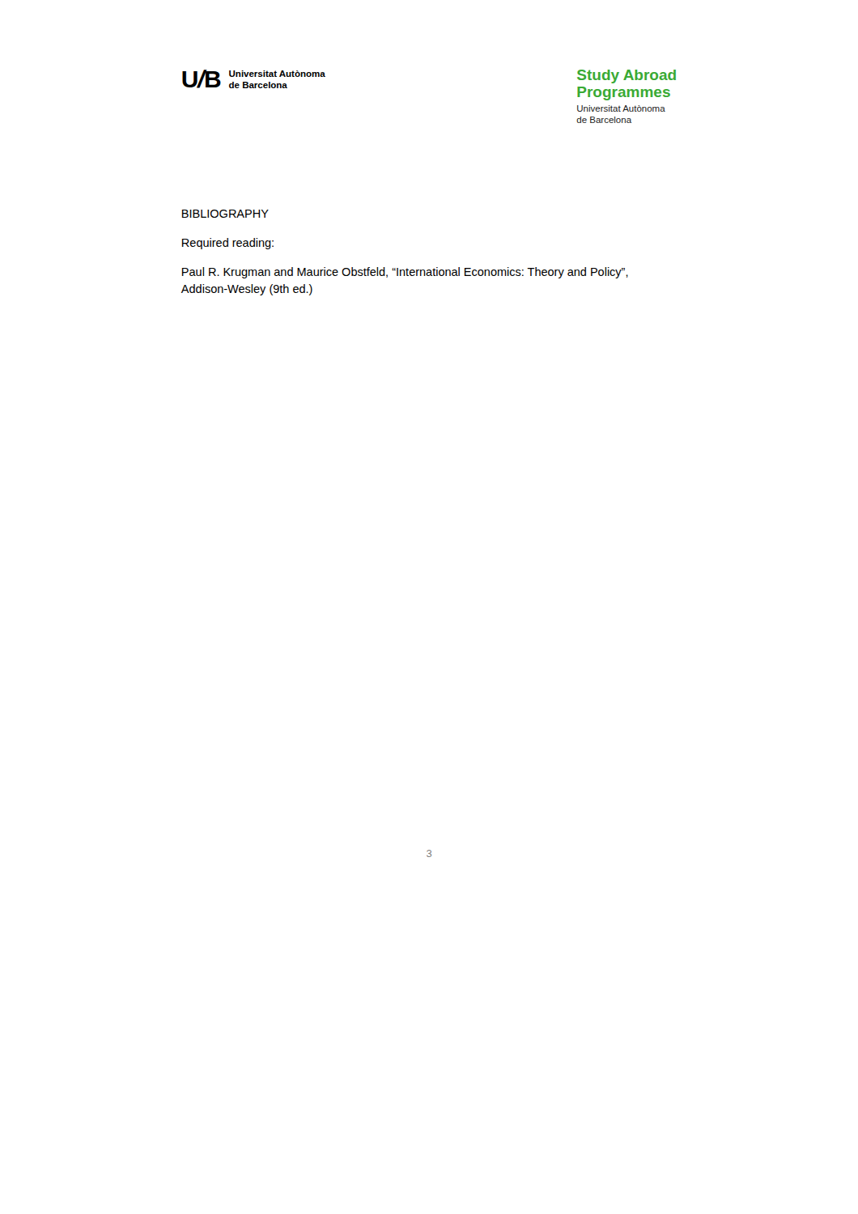U/B
Universitat Autònoma
de Barcelona
Study Abroad
Programmes
Universitat Autònoma
de Barcelona
BIBLIOGRAPHY
Required reading:
Paul R. Krugman and Maurice Obstfeld, “International Economics: Theory and Policy”, Addison-Wesley (9th ed.)
3